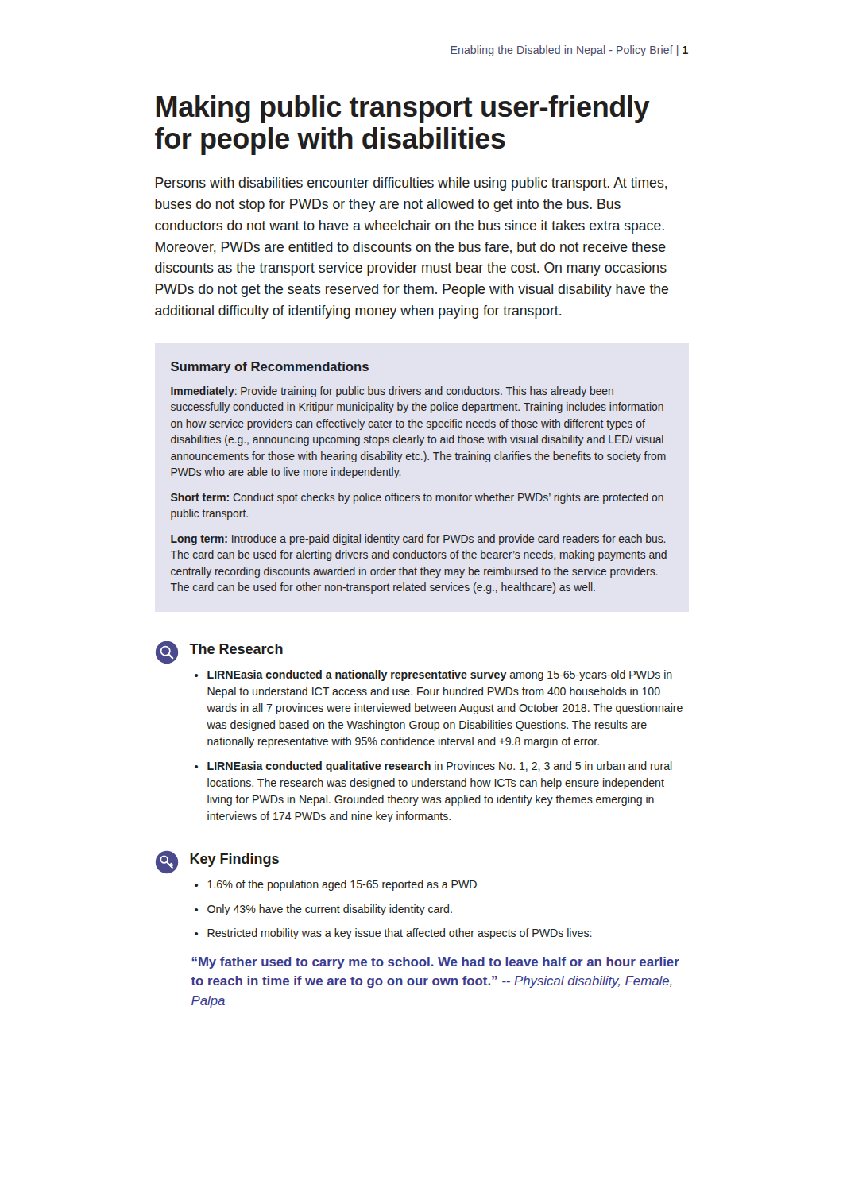Enabling the Disabled in Nepal - Policy Brief | 1
Making public transport user-friendly for people with disabilities
Persons with disabilities encounter difficulties while using public transport. At times, buses do not stop for PWDs or they are not allowed to get into the bus. Bus conductors do not want to have a wheelchair on the bus since it takes extra space. Moreover, PWDs are entitled to discounts on the bus fare, but do not receive these discounts as the transport service provider must bear the cost. On many occasions PWDs do not get the seats reserved for them. People with visual disability have the additional difficulty of identifying money when paying for transport.
Summary of Recommendations
Immediately: Provide training for public bus drivers and conductors. This has already been successfully conducted in Kritipur municipality by the police department. Training includes information on how service providers can effectively cater to the specific needs of those with different types of disabilities (e.g., announcing upcoming stops clearly to aid those with visual disability and LED/ visual announcements for those with hearing disability etc.). The training clarifies the benefits to society from PWDs who are able to live more independently.
Short term: Conduct spot checks by police officers to monitor whether PWDs’ rights are protected on public transport.
Long term: Introduce a pre-paid digital identity card for PWDs and provide card readers for each bus. The card can be used for alerting drivers and conductors of the bearer’s needs, making payments and centrally recording discounts awarded in order that they may be reimbursed to the service providers. The card can be used for other non-transport related services (e.g., healthcare) as well.
The Research
LIRNEasia conducted a nationally representative survey among 15-65-years-old PWDs in Nepal to understand ICT access and use. Four hundred PWDs from 400 households in 100 wards in all 7 provinces were interviewed between August and October 2018. The questionnaire was designed based on the Washington Group on Disabilities Questions. The results are nationally representative with 95% confidence interval and ±9.8 margin of error.
LIRNEasia conducted qualitative research in Provinces No. 1, 2, 3 and 5 in urban and rural locations. The research was designed to understand how ICTs can help ensure independent living for PWDs in Nepal. Grounded theory was applied to identify key themes emerging in interviews of 174 PWDs and nine key informants.
Key Findings
1.6% of the population aged 15-65 reported as a PWD
Only 43% have the current disability identity card.
Restricted mobility was a key issue that affected other aspects of PWDs lives:
“My father used to carry me to school. We had to leave half or an hour earlier to reach in time if we are to go on our own foot.” -- Physical disability, Female, Palpa